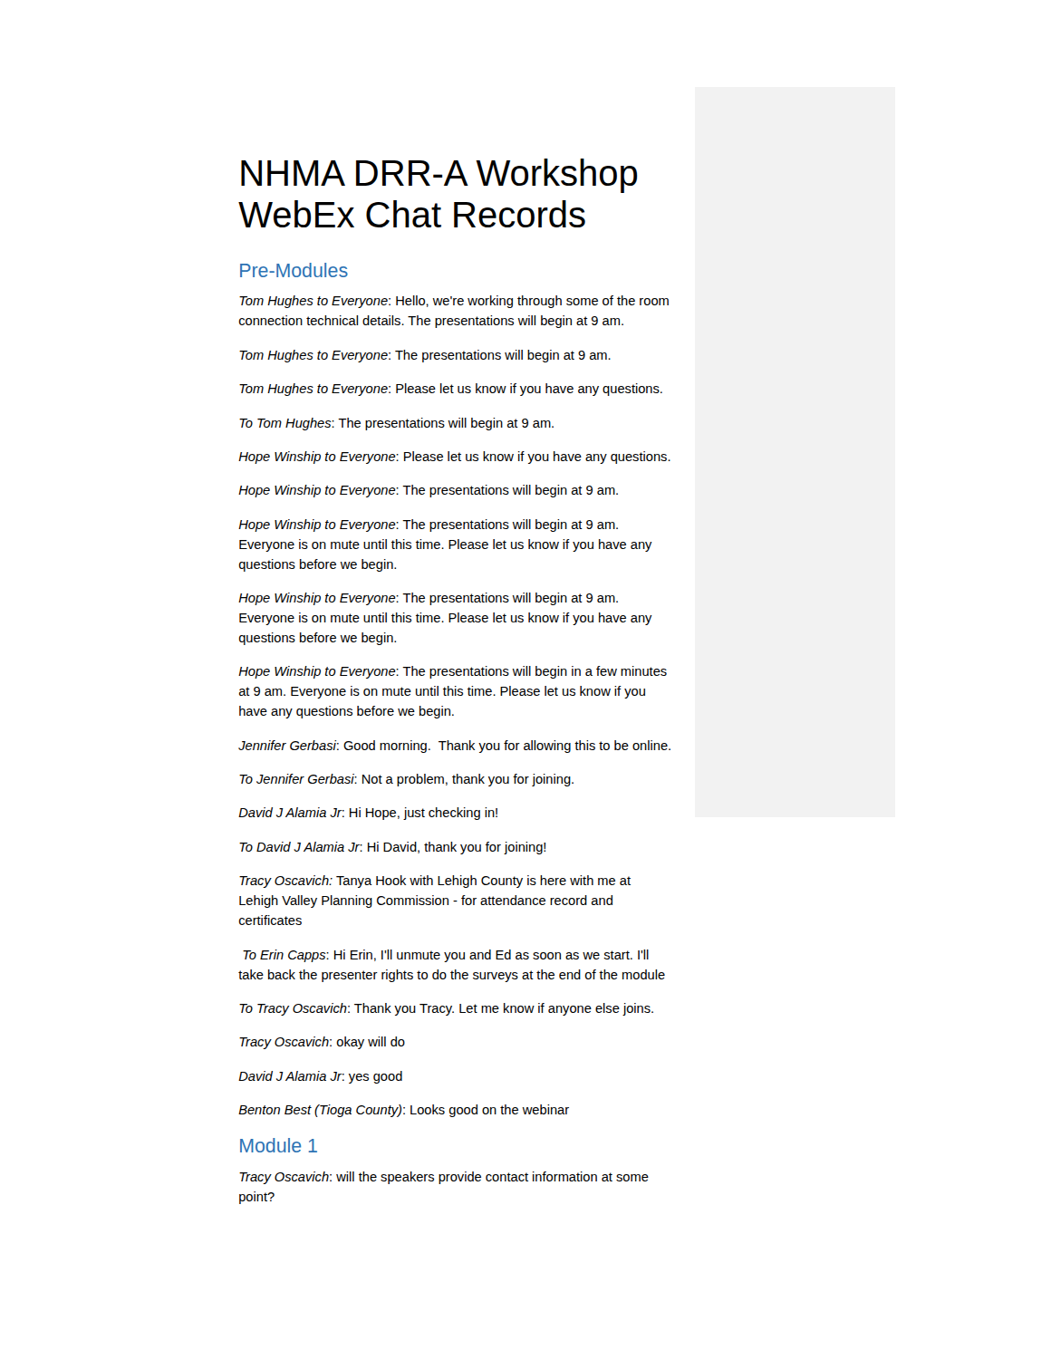NHMA DRR-A Workshop
WebEx Chat Records
Pre-Modules
Tom Hughes to Everyone: Hello, we're working through some of the room connection technical details. The presentations will begin at 9 am.
Tom Hughes to Everyone: The presentations will begin at 9 am.
Tom Hughes to Everyone: Please let us know if you have any questions.
To Tom Hughes: The presentations will begin at 9 am.
Hope Winship to Everyone: Please let us know if you have any questions.
Hope Winship to Everyone: The presentations will begin at 9 am.
Hope Winship to Everyone: The presentations will begin at 9 am. Everyone is on mute until this time. Please let us know if you have any questions before we begin.
Hope Winship to Everyone: The presentations will begin at 9 am. Everyone is on mute until this time. Please let us know if you have any questions before we begin.
Hope Winship to Everyone: The presentations will begin in a few minutes at 9 am. Everyone is on mute until this time. Please let us know if you have any questions before we begin.
Jennifer Gerbasi: Good morning. Thank you for allowing this to be online.
To Jennifer Gerbasi: Not a problem, thank you for joining.
David J Alamia Jr: Hi Hope, just checking in!
To David J Alamia Jr: Hi David, thank you for joining!
Tracy Oscavich: Tanya Hook with Lehigh County is here with me at Lehigh Valley Planning Commission - for attendance record and certificates
To Erin Capps: Hi Erin, I'll unmute you and Ed as soon as we start. I'll take back the presenter rights to do the surveys at the end of the module
To Tracy Oscavich: Thank you Tracy. Let me know if anyone else joins.
Tracy Oscavich: okay will do
David J Alamia Jr: yes good
Benton Best (Tioga County): Looks good on the webinar
Module 1
Tracy Oscavich: will the speakers provide contact information at some point?